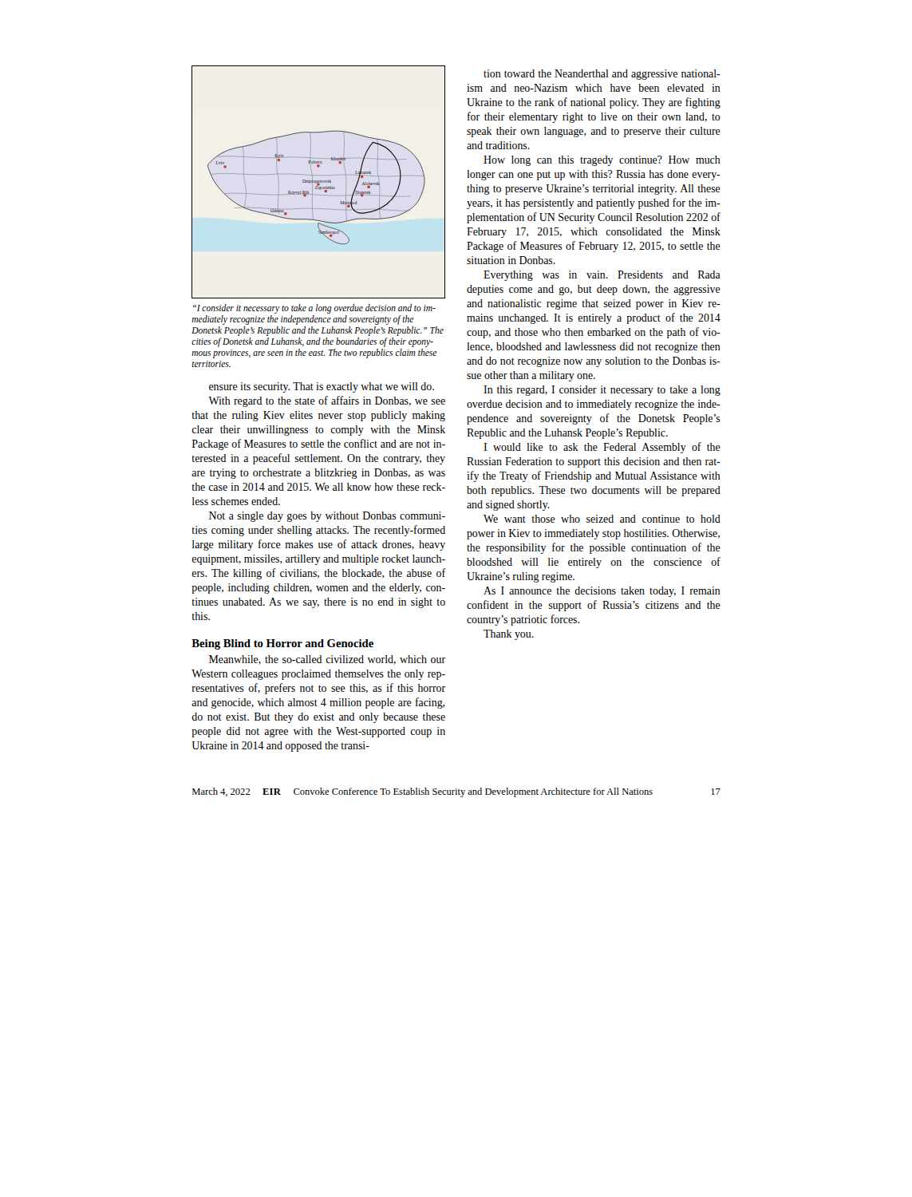Lviv Kyiv Poltava Kharkiv Dnipropetrovsk Zaporizhia Kryvyi Rih Luhansk Alchevsk Donetsk Mariupol Odessa Simferopol
“I consider it necessary to take a long overdue decision and to immediately recognize the independence and sovereignty of the Donetsk People’s Republic and the Luhansk People’s Republic.” The cities of Donetsk and Luhansk, and the boundaries of their eponymous provinces, are seen in the east. The two republics claim these territories.
ensure its security. That is exactly what we will do.
With regard to the state of affairs in Donbas, we see that the ruling Kiev elites never stop publicly making clear their unwillingness to comply with the Minsk Package of Measures to settle the conflict and are not interested in a peaceful settlement. On the contrary, they are trying to orchestrate a blitzkrieg in Donbas, as was the case in 2014 and 2015. We all know how these reckless schemes ended.
Not a single day goes by without Donbas communities coming under shelling attacks. The recently-formed large military force makes use of attack drones, heavy equipment, missiles, artillery and multiple rocket launchers. The killing of civilians, the blockade, the abuse of people, including children, women and the elderly, continues unabated. As we say, there is no end in sight to this.
Being Blind to Horror and Genocide
Meanwhile, the so-called civilized world, which our Western colleagues proclaimed themselves the only representatives of, prefers not to see this, as if this horror and genocide, which almost 4 million people are facing, do not exist. But they do exist and only because these people did not agree with the West-supported coup in Ukraine in 2014 and opposed the transi-
tion toward the Neanderthal and aggressive nationalism and neo-Nazism which have been elevated in Ukraine to the rank of national policy. They are fighting for their elementary right to live on their own land, to speak their own language, and to preserve their culture and traditions.
How long can this tragedy continue? How much longer can one put up with this? Russia has done everything to preserve Ukraine’s territorial integrity. All these years, it has persistently and patiently pushed for the implementation of UN Security Council Resolution 2202 of February 17, 2015, which consolidated the Minsk Package of Measures of February 12, 2015, to settle the situation in Donbas.
Everything was in vain. Presidents and Rada deputies come and go, but deep down, the aggressive and nationalistic regime that seized power in Kiev remains unchanged. It is entirely a product of the 2014 coup, and those who then embarked on the path of violence, bloodshed and lawlessness did not recognize then and do not recognize now any solution to the Donbas issue other than a military one.
In this regard, I consider it necessary to take a long overdue decision and to immediately recognize the independence and sovereignty of the Donetsk People’s Republic and the Luhansk People’s Republic.
I would like to ask the Federal Assembly of the Russian Federation to support this decision and then ratify the Treaty of Friendship and Mutual Assistance with both republics. These two documents will be prepared and signed shortly.
We want those who seized and continue to hold power in Kiev to immediately stop hostilities. Otherwise, the responsibility for the possible continuation of the bloodshed will lie entirely on the conscience of Ukraine’s ruling regime.
As I announce the decisions taken today, I remain confident in the support of Russia’s citizens and the country’s patriotic forces.
Thank you.
March 4, 2022 EIR Convoke Conference To Establish Security and Development Architecture for All Nations 17